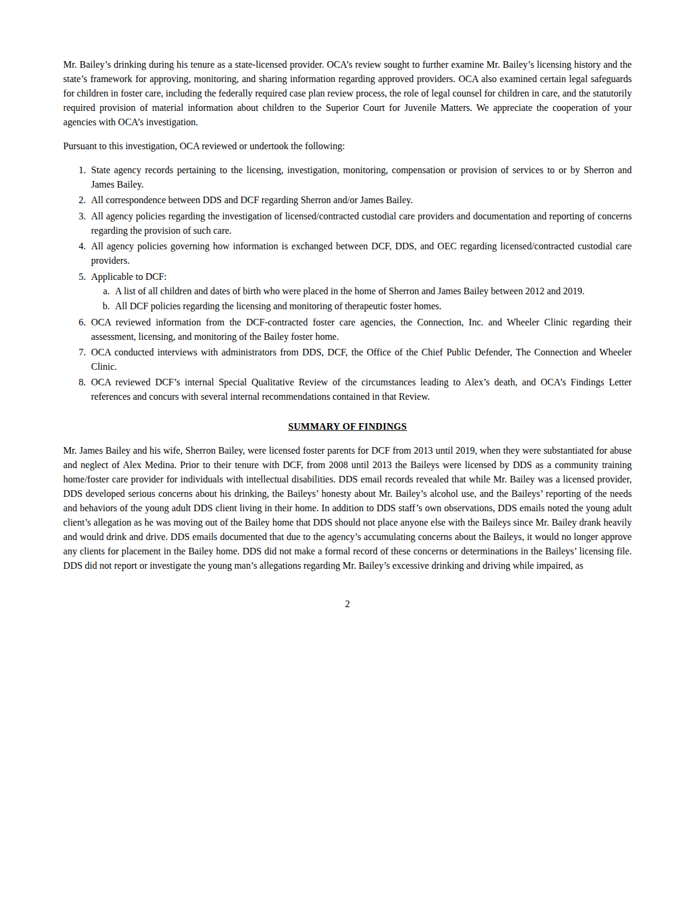Mr. Bailey’s drinking during his tenure as a state-licensed provider. OCA’s review sought to further examine Mr. Bailey’s licensing history and the state’s framework for approving, monitoring, and sharing information regarding approved providers. OCA also examined certain legal safeguards for children in foster care, including the federally required case plan review process, the role of legal counsel for children in care, and the statutorily required provision of material information about children to the Superior Court for Juvenile Matters. We appreciate the cooperation of your agencies with OCA’s investigation.
Pursuant to this investigation, OCA reviewed or undertook the following:
State agency records pertaining to the licensing, investigation, monitoring, compensation or provision of services to or by Sherron and James Bailey.
All correspondence between DDS and DCF regarding Sherron and/or James Bailey.
All agency policies regarding the investigation of licensed/contracted custodial care providers and documentation and reporting of concerns regarding the provision of such care.
All agency policies governing how information is exchanged between DCF, DDS, and OEC regarding licensed/contracted custodial care providers.
Applicable to DCF:
A list of all children and dates of birth who were placed in the home of Sherron and James Bailey between 2012 and 2019.
All DCF policies regarding the licensing and monitoring of therapeutic foster homes.
OCA reviewed information from the DCF-contracted foster care agencies, the Connection, Inc. and Wheeler Clinic regarding their assessment, licensing, and monitoring of the Bailey foster home.
OCA conducted interviews with administrators from DDS, DCF, the Office of the Chief Public Defender, The Connection and Wheeler Clinic.
OCA reviewed DCF’s internal Special Qualitative Review of the circumstances leading to Alex’s death, and OCA’s Findings Letter references and concurs with several internal recommendations contained in that Review.
SUMMARY OF FINDINGS
Mr. James Bailey and his wife, Sherron Bailey, were licensed foster parents for DCF from 2013 until 2019, when they were substantiated for abuse and neglect of Alex Medina. Prior to their tenure with DCF, from 2008 until 2013 the Baileys were licensed by DDS as a community training home/foster care provider for individuals with intellectual disabilities. DDS email records revealed that while Mr. Bailey was a licensed provider, DDS developed serious concerns about his drinking, the Baileys’ honesty about Mr. Bailey’s alcohol use, and the Baileys’ reporting of the needs and behaviors of the young adult DDS client living in their home. In addition to DDS staff’s own observations, DDS emails noted the young adult client’s allegation as he was moving out of the Bailey home that DDS should not place anyone else with the Baileys since Mr. Bailey drank heavily and would drink and drive. DDS emails documented that due to the agency’s accumulating concerns about the Baileys, it would no longer approve any clients for placement in the Bailey home. DDS did not make a formal record of these concerns or determinations in the Baileys’ licensing file. DDS did not report or investigate the young man’s allegations regarding Mr. Bailey’s excessive drinking and driving while impaired, as
2